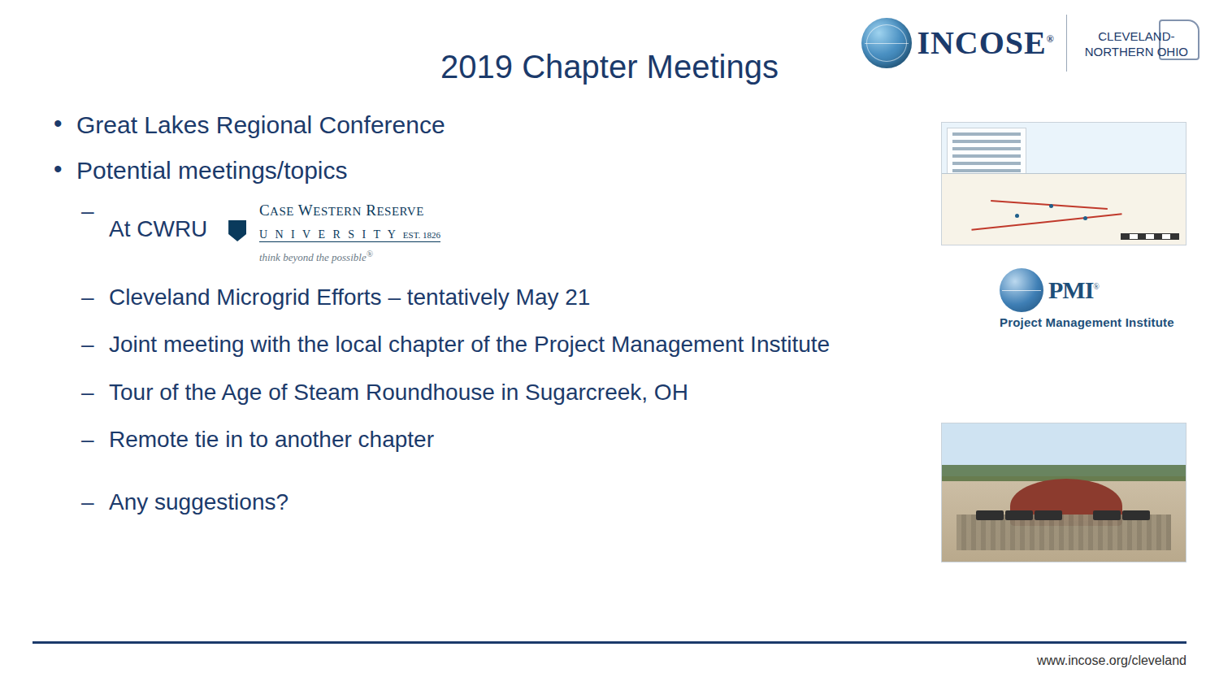INCOSE®
CLEVELAND-
NORTHERN OHIO
2019 Chapter Meetings
Great Lakes Regional Conference
Potential meetings/topics
At CWRU CASE WESTERN RESERVE
U N I V E R S I T Y EST. 1826
think beyond the possible®
Cleveland Microgrid Efforts – tentatively May 21
Joint meeting with the local chapter of the Project Management Institute
Tour of the Age of Steam Roundhouse in Sugarcreek, OH
Remote tie in to another chapter
Any suggestions?
PMI®
Project Management Institute
www.incose.org/cleveland